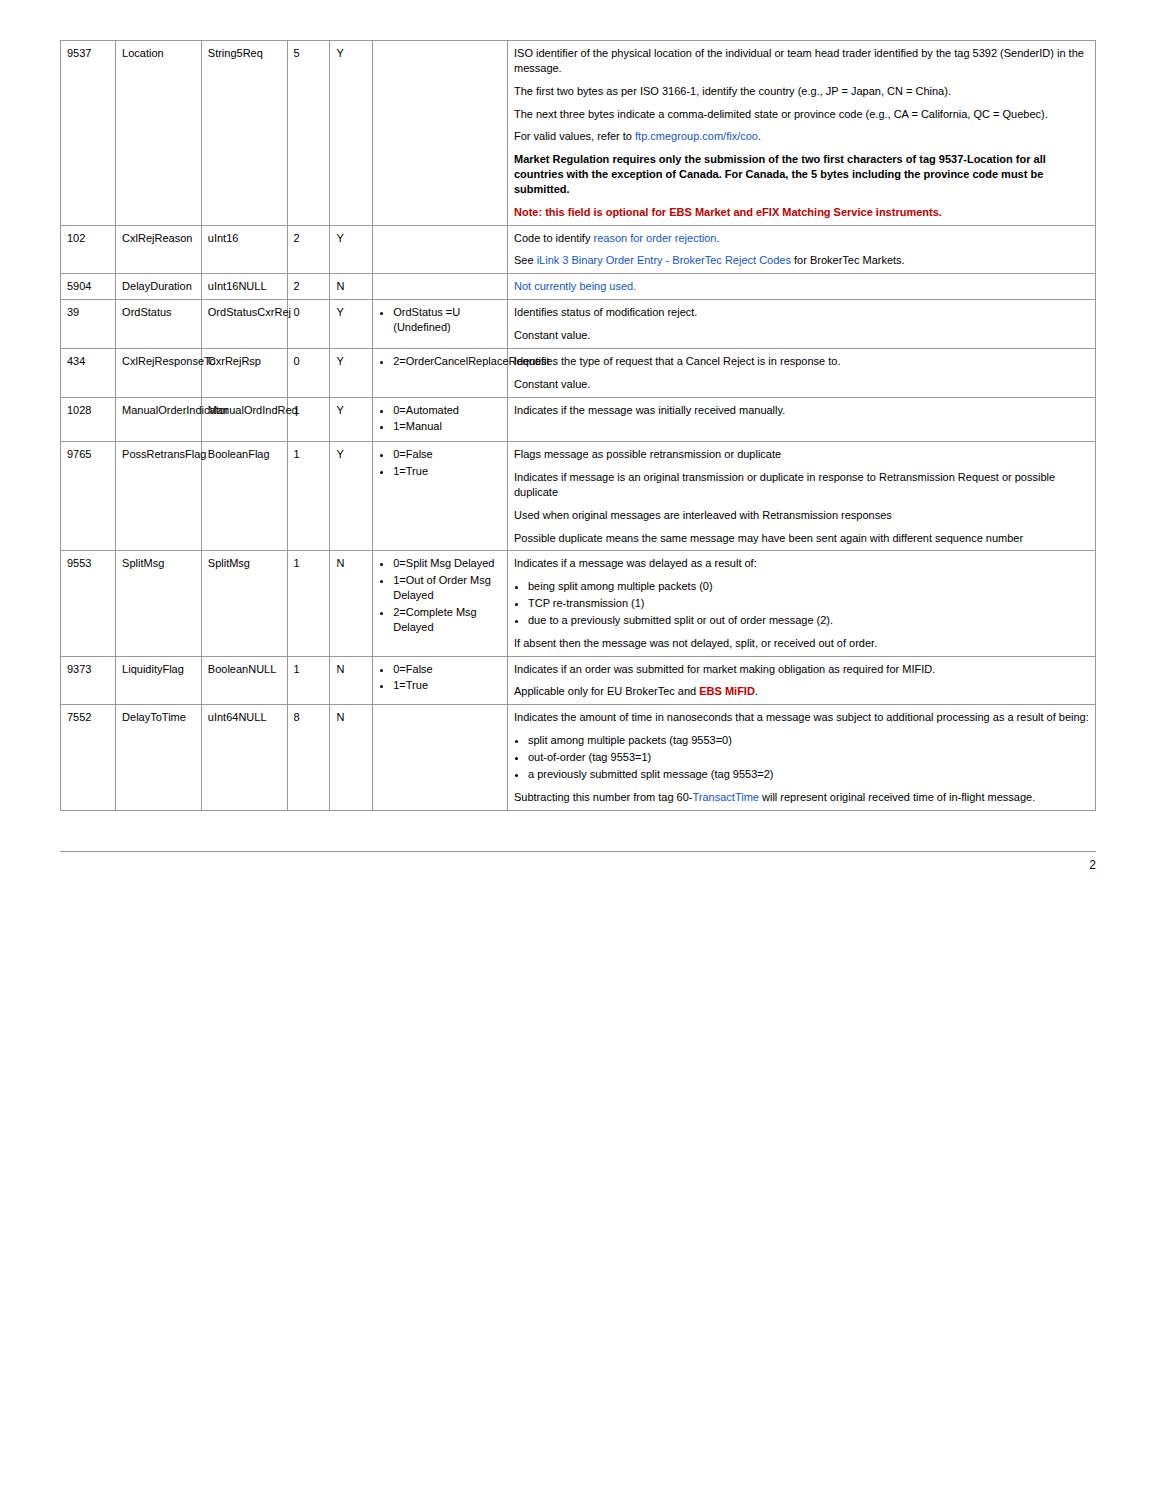| 9537 | Location | String5Req | 5 | Y | | ISO identifier of the physical location of the individual or team head trader identified by the tag 5392 (SenderID) in the message. The first two bytes as per ISO 3166-1, identify the country (e.g., JP = Japan, CN = China). The next three bytes indicate a comma-delimited state or province code (e.g., CA = California, QC = Quebec). For valid values, refer to ftp.cmegroup.com/fix/coo . Market Regulation requires only the submission of the two first characters of tag 9537-Location for all countries with the exception of Canada. For Canada, the 5 bytes including the province code must be submitted. Note: this field is optional for EBS Market and eFIX Matching Service instruments. |
| 102 | CxlRejReason | uInt16 | 2 | Y | | Code to identify reason for order rejection . See iLink 3 Binary Order Entry - BrokerTec Reject Codes for BrokerTec Markets. |
| 5904 | DelayDuration | uInt16NULL | 2 | N | | Not currently being used. |
| 39 | OrdStatus | OrdStatusCxrRej | 0 | Y | OrdStatus =U (Undefined) | Identifies status of modification reject. Constant value. |
| 434 | CxlRejResponseTo | CxrRejRsp | 0 | Y | 2=OrderCancelReplaceRequest | Identifies the type of request that a Cancel Reject is in response to. Constant value. |
| 1028 | ManualOrderIndicator | ManualOrdIndReq | 1 | Y | 0=Automated 1=Manual | Indicates if the message was initially received manually. |
| 9765 | PossRetransFlag | BooleanFlag | 1 | Y | 0=False 1=True | Flags message as possible retransmission or duplicate Indicates if message is an original transmission or duplicate in response to Retransmission Request or possible duplicate Used when original messages are interleaved with Retransmission responses Possible duplicate means the same message may have been sent again with different sequence number |
| 9553 | SplitMsg | SplitMsg | 1 | N | 0=Split Msg Delayed 1=Out of Order Msg Delayed 2=Complete Msg Delayed | Indicates if a message was delayed as a result of: being split among multiple packets (0) TCP re-transmission (1) due to a previously submitted split or out of order message (2). If absent then the message was not delayed, split, or received out of order. |
| 9373 | LiquidityFlag | BooleanNULL | 1 | N | 0=False 1=True | Indicates if an order was submitted for market making obligation as required for MIFID. Applicable only for EU BrokerTec and EBS MiFID . |
| 7552 | DelayToTime | uInt64NULL | 8 | N | | Indicates the amount of time in nanoseconds that a message was subject to additional processing as a result of being: split among multiple packets (tag 9553=0) out-of-order (tag 9553=1) a previously submitted split message (tag 9553=2) Subtracting this number from tag 60- TransactTime will represent original received time of in-flight message. |
2